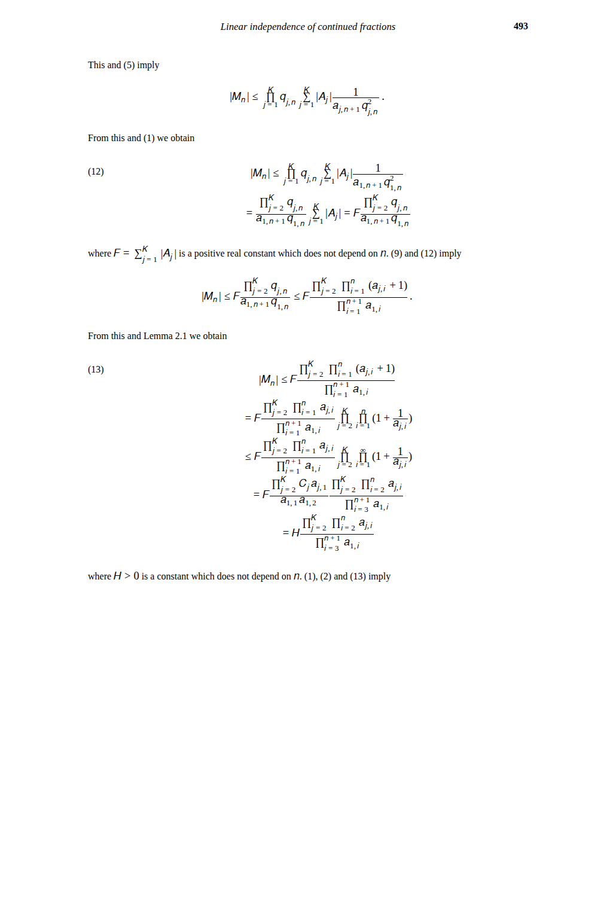Linear independence of continued fractions 493
This and (5) imply
|Mn| ≤ ∏ j=1 K qj,n ∑ j=1 K |Aj| 1 aj,n+1 qj,n2 .
From this and (1) we obtain
(12)
|Mn| ≤ ∏ j=1 K qj,n ∑ j=1 K |Aj| 1 a1,n+1 q1,n2 = ∏ j=2 K qj,n a1,n+1 q1,n ∑ j=1 K |Aj| = F ∏ j=2 K qj,n a1,n+1 q1,n
where F=∑j=1K|Aj| is a positive real constant which does not depend on n. (9) and (12) imply
|Mn| ≤ F ∏ j=2 K qj,n a1,n+1 q1,n ≤ F ∏ j=2 K ∏ i=1 n (aj,i+1) ∏ i=1 n+1 a1,i .
From this and Lemma 2.1 we obtain
(13)
|Mn| ≤ F ∏ j=2 K ∏ i=1 n (aj,i+1) ∏ i=1 n+1 a1,i = F ∏ j=2 K ∏ i=1 n aj,i ∏ i=1 n+1 a1,i ∏ j=2 K ∏ i=1 n (1+1aj,i) ≤ F ∏ j=2 K ∏ i=1 n aj,i ∏ i=1 n+1 a1,i ∏ j=2 K ∏ i=1 ∞ (1+1aj,i) = F ∏ j=2 K Cj aj,1 a1,1 a1,2 ∏ j=2 K ∏ i=2 n aj,i ∏ i=3 n+1 a1,i = H ∏ j=2 K ∏ i=2 n aj,i ∏ i=3 n+1 a1,i
where H>0 is a constant which does not depend on n. (1), (2) and (13) imply